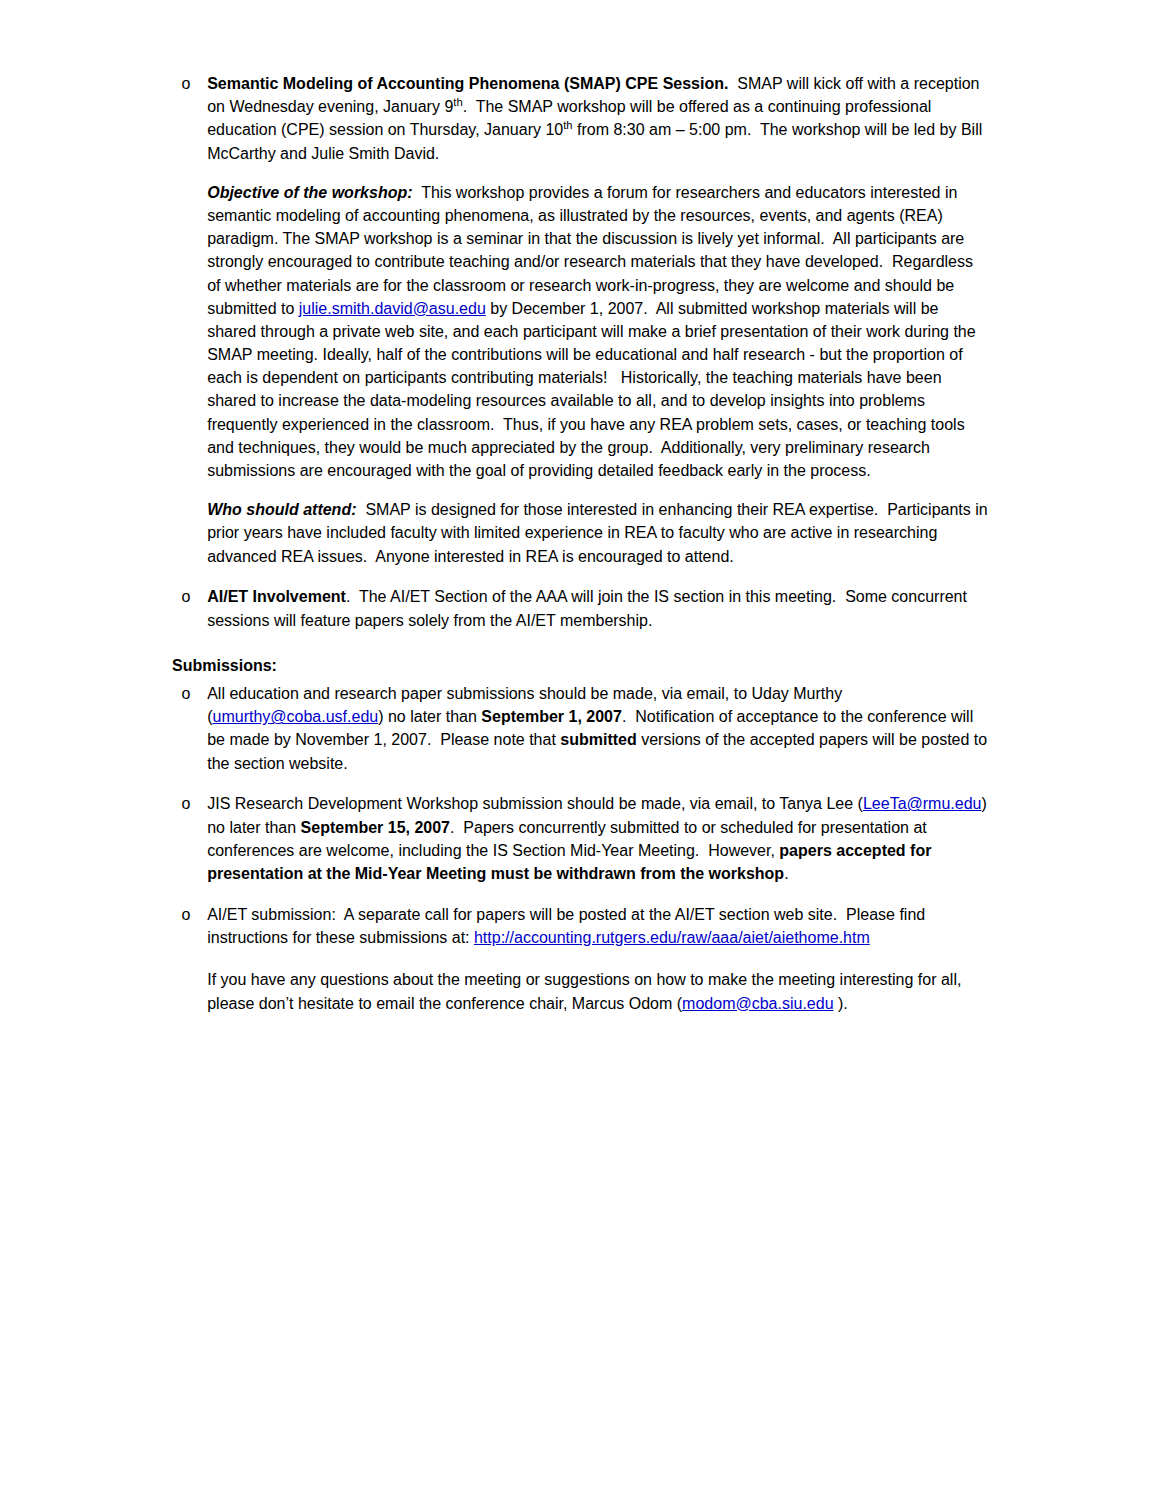Semantic Modeling of Accounting Phenomena (SMAP) CPE Session. SMAP will kick off with a reception on Wednesday evening, January 9th. The SMAP workshop will be offered as a continuing professional education (CPE) session on Thursday, January 10th from 8:30 am – 5:00 pm. The workshop will be led by Bill McCarthy and Julie Smith David.
Objective of the workshop: This workshop provides a forum for researchers and educators interested in semantic modeling of accounting phenomena, as illustrated by the resources, events, and agents (REA) paradigm. The SMAP workshop is a seminar in that the discussion is lively yet informal. All participants are strongly encouraged to contribute teaching and/or research materials that they have developed. Regardless of whether materials are for the classroom or research work-in-progress, they are welcome and should be submitted to julie.smith.david@asu.edu by December 1, 2007. All submitted workshop materials will be shared through a private web site, and each participant will make a brief presentation of their work during the SMAP meeting. Ideally, half of the contributions will be educational and half research - but the proportion of each is dependent on participants contributing materials! Historically, the teaching materials have been shared to increase the data-modeling resources available to all, and to develop insights into problems frequently experienced in the classroom. Thus, if you have any REA problem sets, cases, or teaching tools and techniques, they would be much appreciated by the group. Additionally, very preliminary research submissions are encouraged with the goal of providing detailed feedback early in the process.
Who should attend: SMAP is designed for those interested in enhancing their REA expertise. Participants in prior years have included faculty with limited experience in REA to faculty who are active in researching advanced REA issues. Anyone interested in REA is encouraged to attend.
AI/ET Involvement. The AI/ET Section of the AAA will join the IS section in this meeting. Some concurrent sessions will feature papers solely from the AI/ET membership.
Submissions:
All education and research paper submissions should be made, via email, to Uday Murthy (umurthy@coba.usf.edu) no later than September 1, 2007. Notification of acceptance to the conference will be made by November 1, 2007. Please note that submitted versions of the accepted papers will be posted to the section website.
JIS Research Development Workshop submission should be made, via email, to Tanya Lee (LeeTa@rmu.edu) no later than September 15, 2007. Papers concurrently submitted to or scheduled for presentation at conferences are welcome, including the IS Section Mid-Year Meeting. However, papers accepted for presentation at the Mid-Year Meeting must be withdrawn from the workshop.
AI/ET submission: A separate call for papers will be posted at the AI/ET section web site. Please find instructions for these submissions at: http://accounting.rutgers.edu/raw/aaa/aiet/aiethome.htm
If you have any questions about the meeting or suggestions on how to make the meeting interesting for all, please don’t hesitate to email the conference chair, Marcus Odom (modom@cba.siu.edu ).